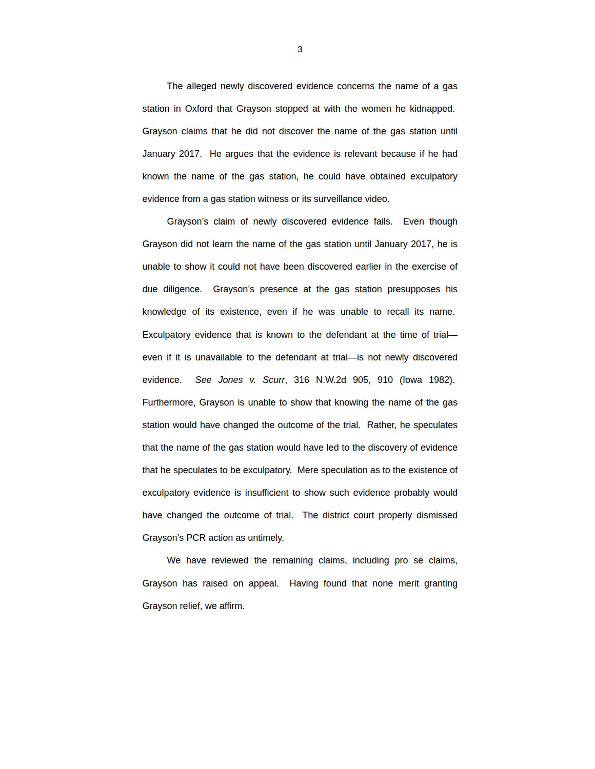3
The alleged newly discovered evidence concerns the name of a gas station in Oxford that Grayson stopped at with the women he kidnapped. Grayson claims that he did not discover the name of the gas station until January 2017. He argues that the evidence is relevant because if he had known the name of the gas station, he could have obtained exculpatory evidence from a gas station witness or its surveillance video.
Grayson’s claim of newly discovered evidence fails. Even though Grayson did not learn the name of the gas station until January 2017, he is unable to show it could not have been discovered earlier in the exercise of due diligence. Grayson’s presence at the gas station presupposes his knowledge of its existence, even if he was unable to recall its name. Exculpatory evidence that is known to the defendant at the time of trial—even if it is unavailable to the defendant at trial—is not newly discovered evidence. See Jones v. Scurr, 316 N.W.2d 905, 910 (Iowa 1982). Furthermore, Grayson is unable to show that knowing the name of the gas station would have changed the outcome of the trial. Rather, he speculates that the name of the gas station would have led to the discovery of evidence that he speculates to be exculpatory. Mere speculation as to the existence of exculpatory evidence is insufficient to show such evidence probably would have changed the outcome of trial. The district court properly dismissed Grayson’s PCR action as untimely.
We have reviewed the remaining claims, including pro se claims, Grayson has raised on appeal. Having found that none merit granting Grayson relief, we affirm.